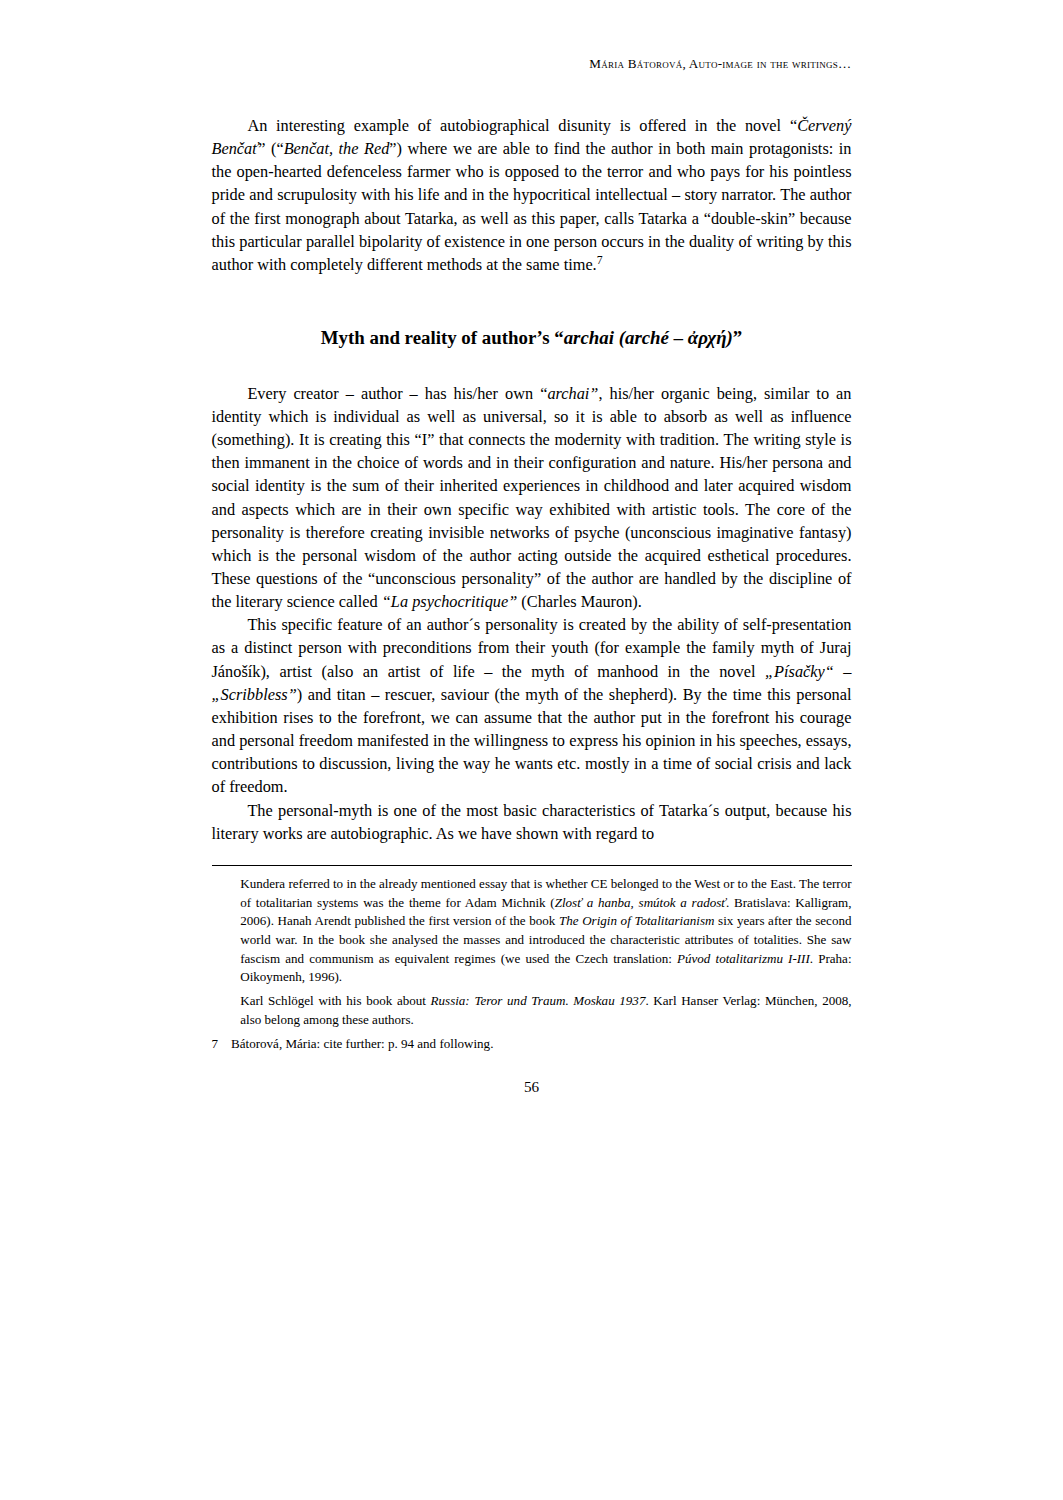Mária Bátorová, Auto-image in the writings…
An interesting example of autobiographical disunity is offered in the novel “Červený Benčať” (“Benčat, the Red”) where we are able to find the author in both main protagonists: in the open-hearted defenceless farmer who is opposed to the terror and who pays for his pointless pride and scrupulosity with his life and in the hypocritical intellectual – story narrator. The author of the first monograph about Tatarka, as well as this paper, calls Tatarka a “double-skin” because this particular parallel bipolarity of existence in one person occurs in the duality of writing by this author with completely different methods at the same time.7
Myth and reality of author’s “archai (arché – ἀρχή)”
Every creator – author – has his/her own “archai”, his/her organic being, similar to an identity which is individual as well as universal, so it is able to absorb as well as influence (something). It is creating this “I” that connects the modernity with tradition. The writing style is then immanent in the choice of words and in their configuration and nature. His/her persona and social identity is the sum of their inherited experiences in childhood and later acquired wisdom and aspects which are in their own specific way exhibited with artistic tools. The core of the personality is therefore creating invisible networks of psyche (unconscious imaginative fantasy) which is the personal wisdom of the author acting outside the acquired esthetical procedures. These questions of the “unconscious personality” of the author are handled by the discipline of the literary science called “La psychocritique” (Charles Mauron).
This specific feature of an author´s personality is created by the ability of self-presentation as a distinct person with preconditions from their youth (for example the family myth of Juraj Jánošík), artist (also an artist of life – the myth of manhood in the novel „Písačky“ – „Scribbless”) and titan – rescuer, saviour (the myth of the shepherd). By the time this personal exhibition rises to the forefront, we can assume that the author put in the forefront his courage and personal freedom manifested in the willingness to express his opinion in his speeches, essays, contributions to discussion, living the way he wants etc. mostly in a time of social crisis and lack of freedom.
The personal-myth is one of the most basic characteristics of Tatarka´s output, because his literary works are autobiographic. As we have shown with regard to
Kundera referred to in the already mentioned essay that is whether CE belonged to the West or to the East. The terror of totalitarian systems was the theme for Adam Michnik (Zlosť a hanba, smútok a radosť. Bratislava: Kalligram, 2006). Hanah Arendt published the first version of the book The Origin of Totalitarianism six years after the second world war. In the book she analysed the masses and introduced the characteristic attributes of totalities. She saw fascism and communism as equivalent regimes (we used the Czech translation: Púvod totalitarizmu I-III. Praha: Oikoymenh, 1996).
Karl Schlögel with his book about Russia: Teror und Traum. Moskau 1937. Karl Hanser Verlag: München, 2008, also belong among these authors.
7 Bátorová, Mária: cite further: p. 94 and following.
56